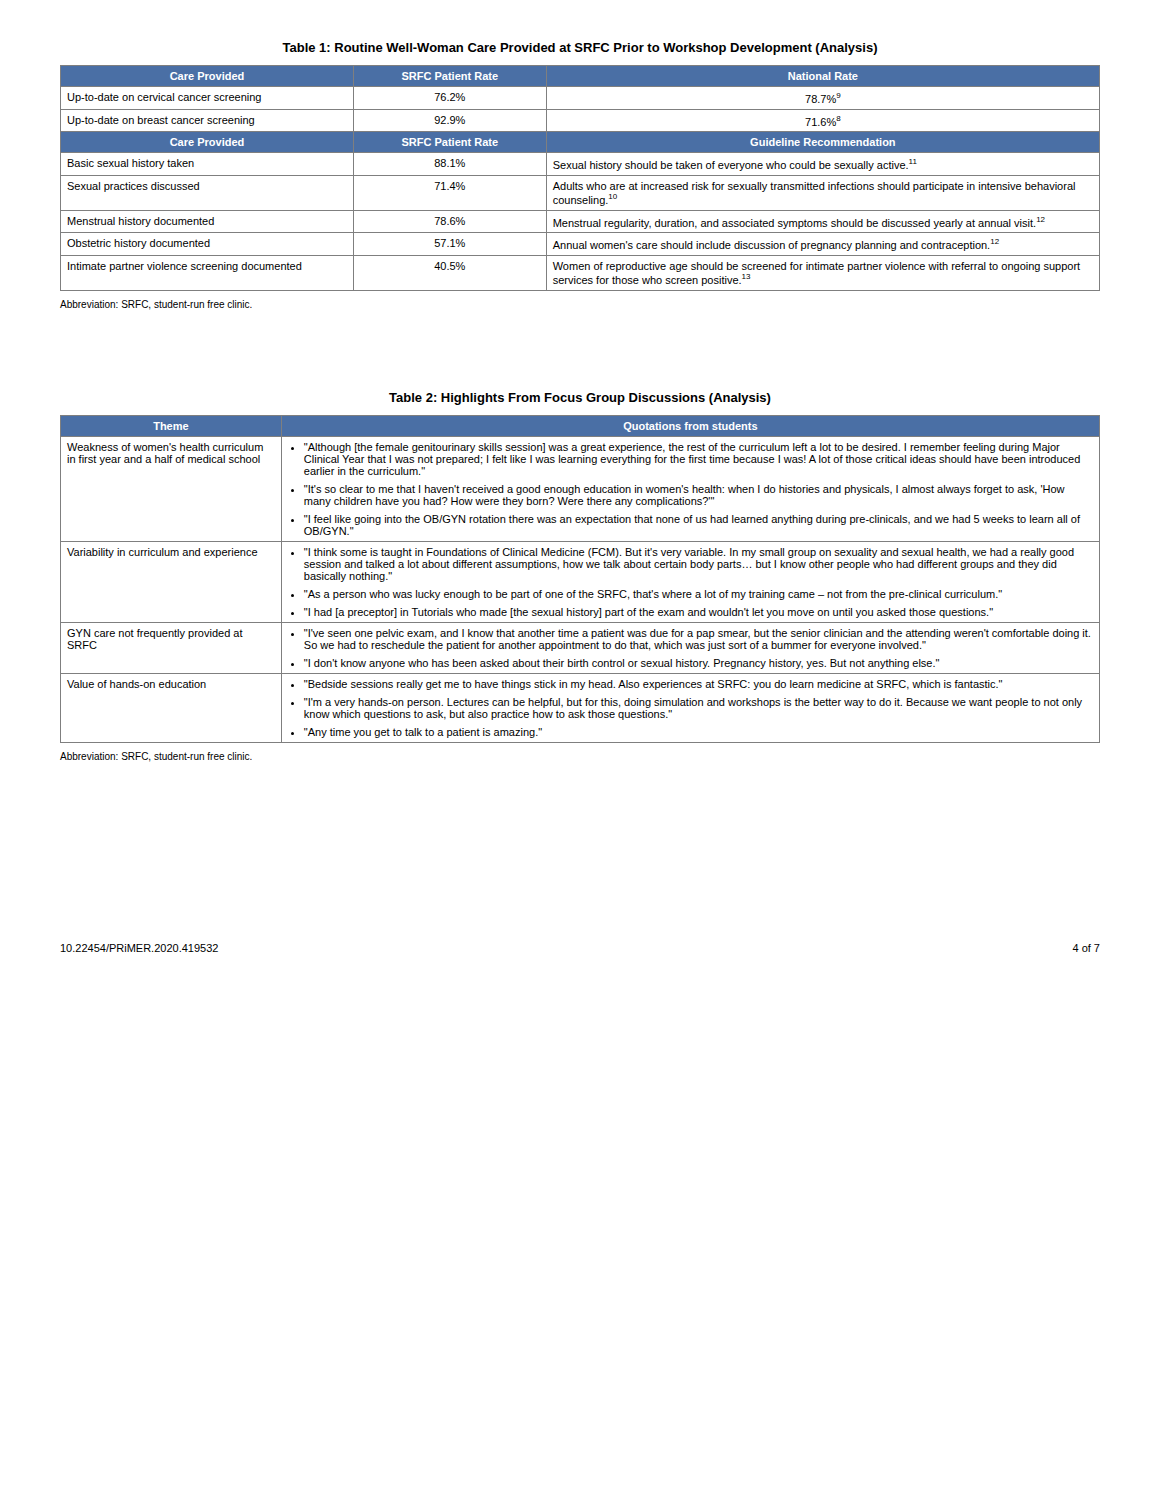Table 1: Routine Well-Woman Care Provided at SRFC Prior to Workshop Development (Analysis)
| Care Provided | SRFC Patient Rate | National Rate |
| --- | --- | --- |
| Up-to-date on cervical cancer screening | 76.2% | 78.7% 9 |
| Up-to-date on breast cancer screening | 92.9% | 71.6% 8 |
| Care Provided | SRFC Patient Rate | Guideline Recommendation |
| Basic sexual history taken | 88.1% | Sexual history should be taken of everyone who could be sexually active. 11 |
| Sexual practices discussed | 71.4% | Adults who are at increased risk for sexually transmitted infections should participate in intensive behavioral counseling. 10 |
| Menstrual history documented | 78.6% | Menstrual regularity, duration, and associated symptoms should be discussed yearly at annual visit. 12 |
| Obstetric history documented | 57.1% | Annual women's care should include discussion of pregnancy planning and contraception. 12 |
| Intimate partner violence screening documented | 40.5% | Women of reproductive age should be screened for intimate partner violence with referral to ongoing support services for those who screen positive. 13 |
Abbreviation: SRFC, student-run free clinic.
Table 2: Highlights From Focus Group Discussions (Analysis)
| Theme | Quotations from students |
| --- | --- |
| Weakness of women's health curriculum in first year and a half of medical school | "Although [the female genitourinary skills session] was a great experience, the rest of the curriculum left a lot to be desired. I remember feeling during Major Clinical Year that I was not prepared; I felt like I was learning everything for the first time because I was! A lot of those critical ideas should have been introduced earlier in the curriculum." "It's so clear to me that I haven't received a good enough education in women's health: when I do histories and physicals, I almost always forget to ask, 'How many children have you had? How were they born? Were there any complications?'" "I feel like going into the OB/GYN rotation there was an expectation that none of us had learned anything during pre-clinicals, and we had 5 weeks to learn all of OB/GYN." |
| Variability in curriculum and experience | "I think some is taught in Foundations of Clinical Medicine (FCM). But it's very variable. In my small group on sexuality and sexual health, we had a really good session and talked a lot about different assumptions, how we talk about certain body parts… but I know other people who had different groups and they did basically nothing." "As a person who was lucky enough to be part of one of the SRFC, that's where a lot of my training came – not from the pre-clinical curriculum." "I had [a preceptor] in Tutorials who made [the sexual history] part of the exam and wouldn't let you move on until you asked those questions." |
| GYN care not frequently provided at SRFC | "I've seen one pelvic exam, and I know that another time a patient was due for a pap smear, but the senior clinician and the attending weren't comfortable doing it. So we had to reschedule the patient for another appointment to do that, which was just sort of a bummer for everyone involved." "I don't know anyone who has been asked about their birth control or sexual history. Pregnancy history, yes. But not anything else." |
| Value of hands-on education | "Bedside sessions really get me to have things stick in my head. Also experiences at SRFC: you do learn medicine at SRFC, which is fantastic." "I'm a very hands-on person. Lectures can be helpful, but for this, doing simulation and workshops is the better way to do it. Because we want people to not only know which questions to ask, but also practice how to ask those questions." "Any time you get to talk to a patient is amazing." |
Abbreviation: SRFC, student-run free clinic.
10.22454/PRiMER.2020.419532 4 of 7